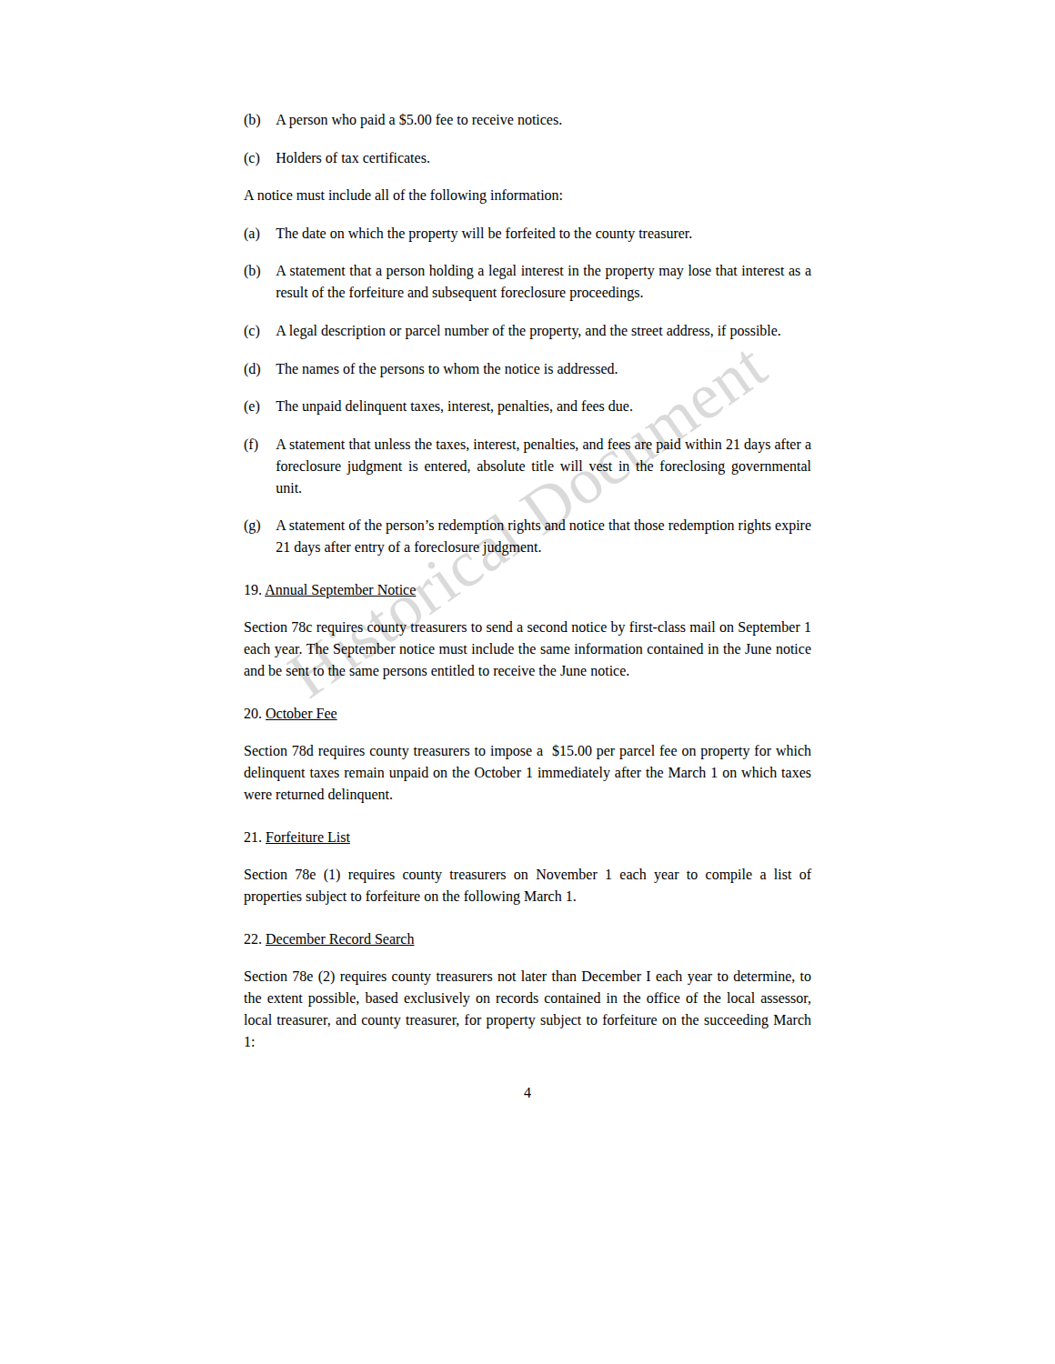Historical Document
(b)
A person who paid a $5.00 fee to receive notices.
(c)
Holders of tax certificates.
A notice must include all of the following information:
(a)
The date on which the property will be forfeited to the county treasurer.
(b)
A statement that a person holding a legal interest in the property may lose that interest as a result of the forfeiture and subsequent foreclosure proceedings.
(c)
A legal description or parcel number of the property, and the street address, if possible.
(d)
The names of the persons to whom the notice is addressed.
(e)
The unpaid delinquent taxes, interest, penalties, and fees due.
(f)
A statement that unless the taxes, interest, penalties, and fees are paid within 21 days after a foreclosure judgment is entered, absolute title will vest in the foreclosing governmental unit.
(g)
A statement of the person’s redemption rights and notice that those redemption rights expire 21 days after entry of a foreclosure judgment.
19. Annual September Notice
Section 78c requires county treasurers to send a second notice by first-class mail on September 1 each year. The September notice must include the same information contained in the June notice and be sent to the same persons entitled to receive the June notice.
20. October Fee
Section 78d requires county treasurers to impose a $15.00 per parcel fee on property for which delinquent taxes remain unpaid on the October 1 immediately after the March 1 on which taxes were returned delinquent.
21. Forfeiture List
Section 78e (1) requires county treasurers on November 1 each year to compile a list of properties subject to forfeiture on the following March 1.
22. December Record Search
Section 78e (2) requires county treasurers not later than December I each year to determine, to the extent possible, based exclusively on records contained in the office of the local assessor, local treasurer, and county treasurer, for property subject to forfeiture on the succeeding March 1:
4